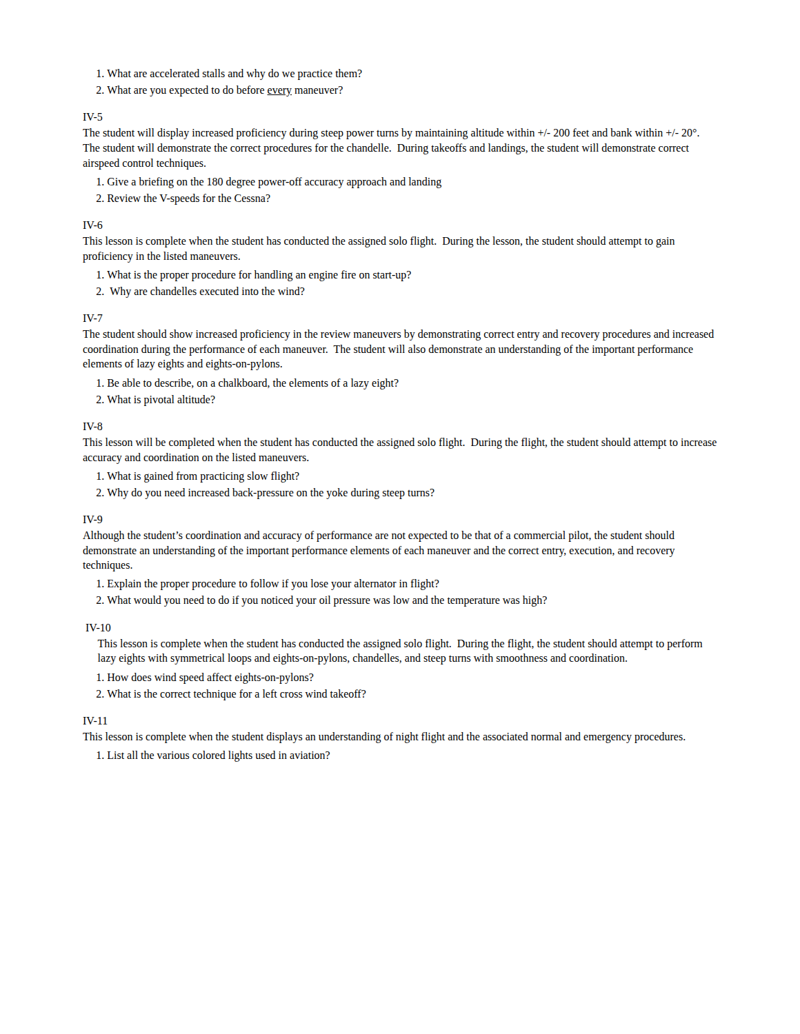What are accelerated stalls and why do we practice them?
What are you expected to do before every maneuver?
IV-5
The student will display increased proficiency during steep power turns by maintaining altitude within +/- 200 feet and bank within +/- 20°. The student will demonstrate the correct procedures for the chandelle. During takeoffs and landings, the student will demonstrate correct airspeed control techniques.
Give a briefing on the 180 degree power-off accuracy approach and landing
Review the V-speeds for the Cessna?
IV-6
This lesson is complete when the student has conducted the assigned solo flight. During the lesson, the student should attempt to gain proficiency in the listed maneuvers.
What is the proper procedure for handling an engine fire on start-up?
Why are chandelles executed into the wind?
IV-7
The student should show increased proficiency in the review maneuvers by demonstrating correct entry and recovery procedures and increased coordination during the performance of each maneuver. The student will also demonstrate an understanding of the important performance elements of lazy eights and eights-on-pylons.
Be able to describe, on a chalkboard, the elements of a lazy eight?
What is pivotal altitude?
IV-8
This lesson will be completed when the student has conducted the assigned solo flight. During the flight, the student should attempt to increase accuracy and coordination on the listed maneuvers.
What is gained from practicing slow flight?
Why do you need increased back-pressure on the yoke during steep turns?
IV-9
Although the student’s coordination and accuracy of performance are not expected to be that of a commercial pilot, the student should demonstrate an understanding of the important performance elements of each maneuver and the correct entry, execution, and recovery techniques.
Explain the proper procedure to follow if you lose your alternator in flight?
What would you need to do if you noticed your oil pressure was low and the temperature was high?
IV-10
This lesson is complete when the student has conducted the assigned solo flight. During the flight, the student should attempt to perform lazy eights with symmetrical loops and eights-on-pylons, chandelles, and steep turns with smoothness and coordination.
How does wind speed affect eights-on-pylons?
What is the correct technique for a left cross wind takeoff?
IV-11
This lesson is complete when the student displays an understanding of night flight and the associated normal and emergency procedures.
List all the various colored lights used in aviation?